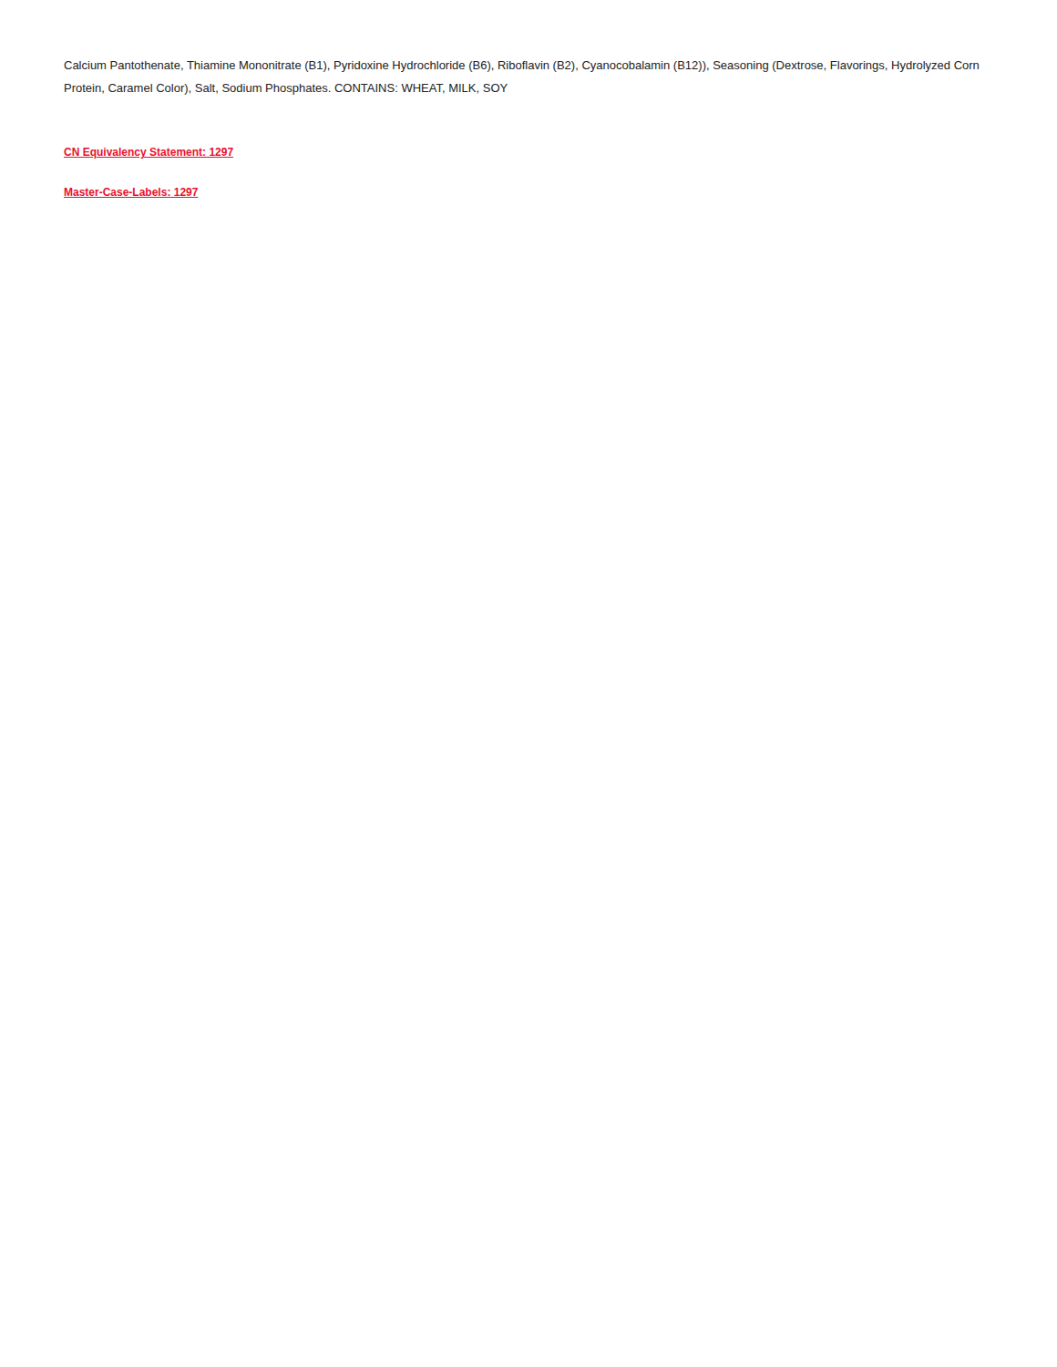Calcium Pantothenate, Thiamine Mononitrate (B1), Pyridoxine Hydrochloride (B6), Riboflavin (B2), Cyanocobalamin (B12)), Seasoning (Dextrose, Flavorings, Hydrolyzed Corn Protein, Caramel Color), Salt, Sodium Phosphates. CONTAINS: WHEAT, MILK, SOY
CN Equivalency Statement: 1297
Master-Case-Labels: 1297